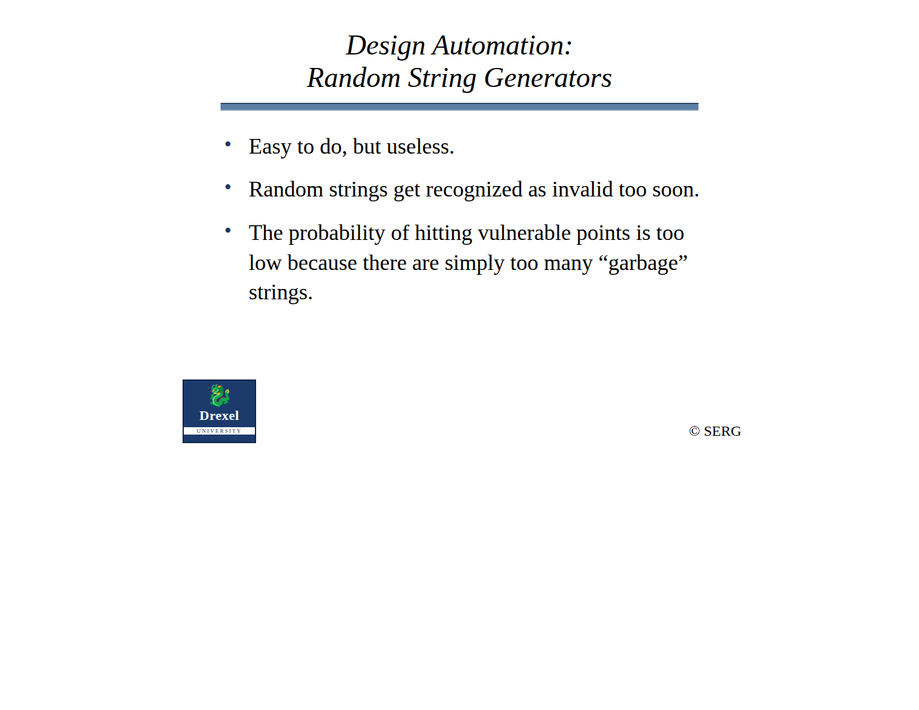Design Automation:
Random String Generators
Easy to do, but useless.
Random strings get recognized as invalid too soon.
The probability of hitting vulnerable points is too low because there are simply too many “garbage” strings.
🐉
Drexel
UNIVERSITY
© SERG